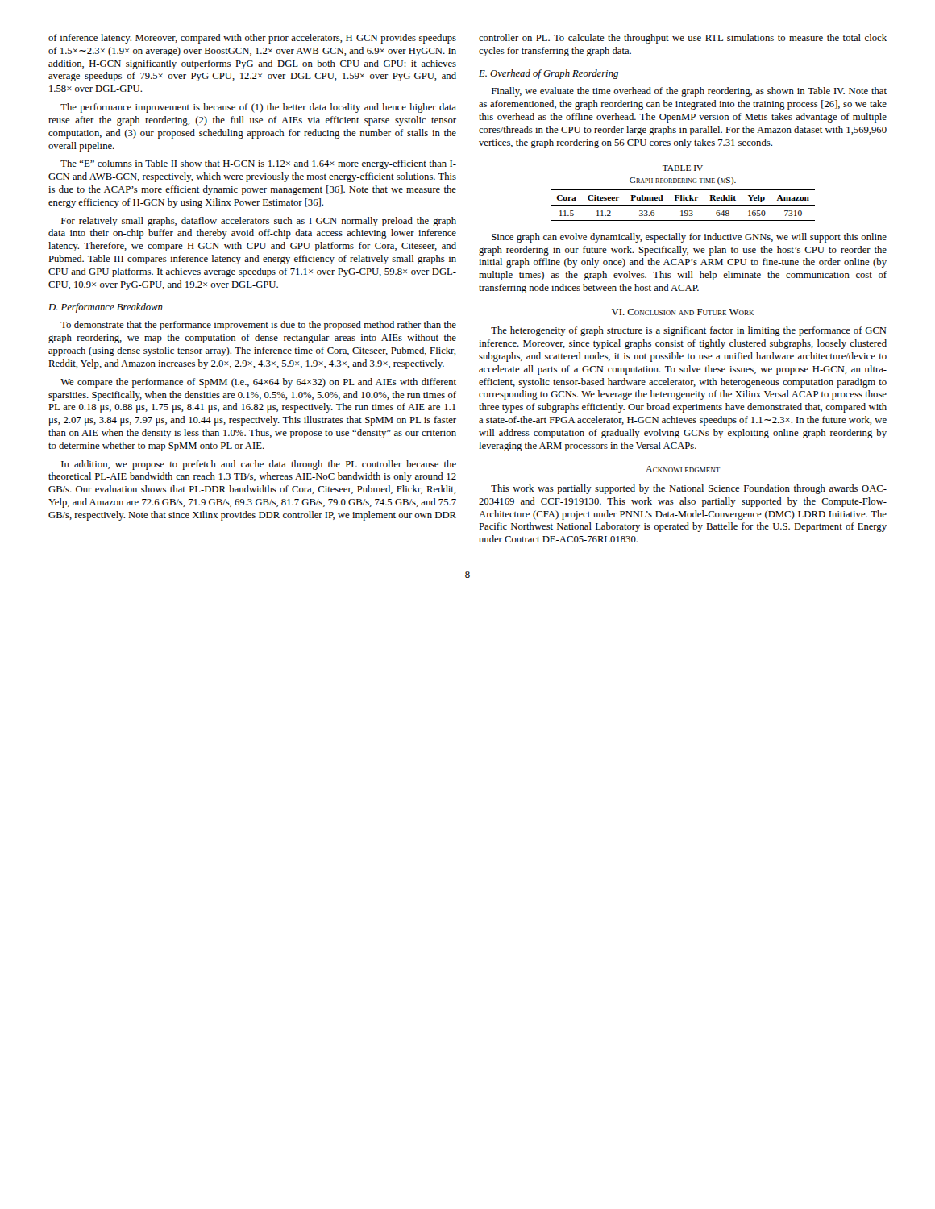of inference latency. Moreover, compared with other prior accelerators, H-GCN provides speedups of 1.5×∼2.3× (1.9× on average) over BoostGCN, 1.2× over AWB-GCN, and 6.9× over HyGCN. In addition, H-GCN significantly outperforms PyG and DGL on both CPU and GPU: it achieves average speedups of 79.5× over PyG-CPU, 12.2× over DGL-CPU, 1.59× over PyG-GPU, and 1.58× over DGL-GPU.
The performance improvement is because of (1) the better data locality and hence higher data reuse after the graph reordering, (2) the full use of AIEs via efficient sparse systolic tensor computation, and (3) our proposed scheduling approach for reducing the number of stalls in the overall pipeline.
The “E” columns in Table II show that H-GCN is 1.12× and 1.64× more energy-efficient than I-GCN and AWB-GCN, respectively, which were previously the most energy-efficient solutions. This is due to the ACAP’s more efficient dynamic power management [36]. Note that we measure the energy efficiency of H-GCN by using Xilinx Power Estimator [36].
For relatively small graphs, dataflow accelerators such as I-GCN normally preload the graph data into their on-chip buffer and thereby avoid off-chip data access achieving lower inference latency. Therefore, we compare H-GCN with CPU and GPU platforms for Cora, Citeseer, and Pubmed. Table III compares inference latency and energy efficiency of relatively small graphs in CPU and GPU platforms. It achieves average speedups of 71.1× over PyG-CPU, 59.8× over DGL-CPU, 10.9× over PyG-GPU, and 19.2× over DGL-GPU.
D. Performance Breakdown
To demonstrate that the performance improvement is due to the proposed method rather than the graph reordering, we map the computation of dense rectangular areas into AIEs without the approach (using dense systolic tensor array). The inference time of Cora, Citeseer, Pubmed, Flickr, Reddit, Yelp, and Amazon increases by 2.0×, 2.9×, 4.3×, 5.9×, 1.9×, 4.3×, and 3.9×, respectively.
We compare the performance of SpMM (i.e., 64×64 by 64×32) on PL and AIEs with different sparsities. Specifically, when the densities are 0.1%, 0.5%, 1.0%, 5.0%, and 10.0%, the run times of PL are 0.18 μs, 0.88 μs, 1.75 μs, 8.41 μs, and 16.82 μs, respectively. The run times of AIE are 1.1 μs, 2.07 μs, 3.84 μs, 7.97 μs, and 10.44 μs, respectively. This illustrates that SpMM on PL is faster than on AIE when the density is less than 1.0%. Thus, we propose to use “density” as our criterion to determine whether to map SpMM onto PL or AIE.
In addition, we propose to prefetch and cache data through the PL controller because the theoretical PL-AIE bandwidth can reach 1.3 TB/s, whereas AIE-NoC bandwidth is only around 12 GB/s. Our evaluation shows that PL-DDR bandwidths of Cora, Citeseer, Pubmed, Flickr, Reddit, Yelp, and Amazon are 72.6 GB/s, 71.9 GB/s, 69.3 GB/s, 81.7 GB/s, 79.0 GB/s, 74.5 GB/s, and 75.7 GB/s, respectively. Note that since Xilinx provides DDR controller IP, we implement our own DDR controller on PL. To calculate the throughput we use RTL simulations to measure the total clock cycles for transferring the graph data.
E. Overhead of Graph Reordering
Finally, we evaluate the time overhead of the graph reordering, as shown in Table IV. Note that as aforementioned, the graph reordering can be integrated into the training process [26], so we take this overhead as the offline overhead. The OpenMP version of Metis takes advantage of multiple cores/threads in the CPU to reorder large graphs in parallel. For the Amazon dataset with 1,569,960 vertices, the graph reordering on 56 CPU cores only takes 7.31 seconds.
TABLE IV
Graph reordering time (m S).
| Cora | Citeseer | Pubmed | Flickr | Reddit | Yelp | Amazon |
| --- | --- | --- | --- | --- | --- | --- |
| 11.5 | 11.2 | 33.6 | 193 | 648 | 1650 | 7310 |
Since graph can evolve dynamically, especially for inductive GNNs, we will support this online graph reordering in our future work. Specifically, we plan to use the host’s CPU to reorder the initial graph offline (by only once) and the ACAP’s ARM CPU to fine-tune the order online (by multiple times) as the graph evolves. This will help eliminate the communication cost of transferring node indices between the host and ACAP.
VI. Conclusion and Future Work
The heterogeneity of graph structure is a significant factor in limiting the performance of GCN inference. Moreover, since typical graphs consist of tightly clustered subgraphs, loosely clustered subgraphs, and scattered nodes, it is not possible to use a unified hardware architecture/device to accelerate all parts of a GCN computation. To solve these issues, we propose H-GCN, an ultra-efficient, systolic tensor-based hardware accelerator, with heterogeneous computation paradigm to corresponding to GCNs. We leverage the heterogeneity of the Xilinx Versal ACAP to process those three types of subgraphs efficiently. Our broad experiments have demonstrated that, compared with a state-of-the-art FPGA accelerator, H-GCN achieves speedups of 1.1∼2.3×. In the future work, we will address computation of gradually evolving GCNs by exploiting online graph reordering by leveraging the ARM processors in the Versal ACAPs.
Acknowledgment
This work was partially supported by the National Science Foundation through awards OAC-2034169 and CCF-1919130. This work was also partially supported by the Compute-Flow-Architecture (CFA) project under PNNL’s Data-Model-Convergence (DMC) LDRD Initiative. The Pacific Northwest National Laboratory is operated by Battelle for the U.S. Department of Energy under Contract DE-AC05-76RL01830.
8